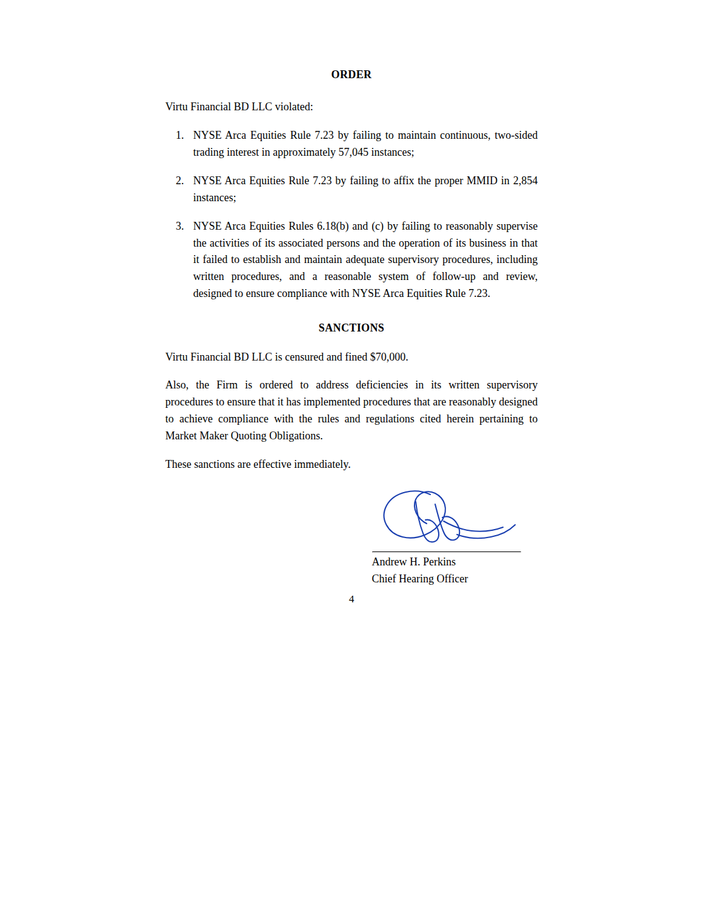ORDER
Virtu Financial BD LLC violated:
NYSE Arca Equities Rule 7.23 by failing to maintain continuous, two-sided trading interest in approximately 57,045 instances;
NYSE Arca Equities Rule 7.23 by failing to affix the proper MMID in 2,854 instances;
NYSE Arca Equities Rules 6.18(b) and (c) by failing to reasonably supervise the activities of its associated persons and the operation of its business in that it failed to establish and maintain adequate supervisory procedures, including written procedures, and a reasonable system of follow-up and review, designed to ensure compliance with NYSE Arca Equities Rule 7.23.
SANCTIONS
Virtu Financial BD LLC is censured and fined $70,000.
Also, the Firm is ordered to address deficiencies in its written supervisory procedures to ensure that it has implemented procedures that are reasonably designed to achieve compliance with the rules and regulations cited herein pertaining to Market Maker Quoting Obligations.
These sanctions are effective immediately.
Andrew H. Perkins
Chief Hearing Officer
4